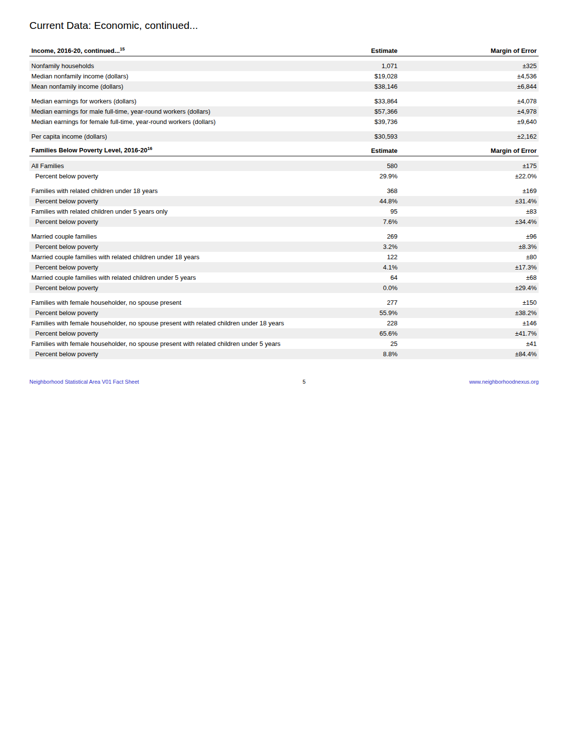Current Data: Economic, continued...
Income 2016-20 continued
| Income, 2016-20, continued... 15 | Estimate | Margin of Error |
| --- | --- | --- |
| Nonfamily households | 1,071 | ±325 |
| Median nonfamily income (dollars) | $19,028 | ±4,536 |
| Mean nonfamily income (dollars) | $38,146 | ±6,844 |
| Median earnings for workers (dollars) | $33,864 | ±4,078 |
| Median earnings for male full-time, year-round workers (dollars) | $57,366 | ±4,978 |
| Median earnings for female full-time, year-round workers (dollars) | $39,736 | ±9,640 |
| Per capita income (dollars) | $30,593 | ±2,162 |
| Families Below Poverty Level, 2016-20 16 | Estimate | Margin of Error |
| --- | --- | --- |
| All Families | 580 | ±175 |
| Percent below poverty | 29.9% | ±22.0% |
| Families with related children under 18 years | 368 | ±169 |
| Percent below poverty | 44.8% | ±31.4% |
| Families with related children under 5 years only | 95 | ±83 |
| Percent below poverty | 7.6% | ±34.4% |
| Married couple families | 269 | ±96 |
| Percent below poverty | 3.2% | ±8.3% |
| Married couple families with related children under 18 years | 122 | ±80 |
| Percent below poverty | 4.1% | ±17.3% |
| Married couple families with related children under 5 years | 64 | ±68 |
| Percent below poverty | 0.0% | ±29.4% |
| Families with female householder, no spouse present | 277 | ±150 |
| Percent below poverty | 55.9% | ±38.2% |
| Families with female householder, no spouse present with related children under 18 years | 228 | ±146 |
| Percent below poverty | 65.6% | ±41.7% |
| Families with female householder, no spouse present with related children under 5 years | 25 | ±41 |
| Percent below poverty | 8.8% | ±84.4% |
Neighborhood Statistical Area V01 Fact Sheet 5 www.neighborhoodnexus.org